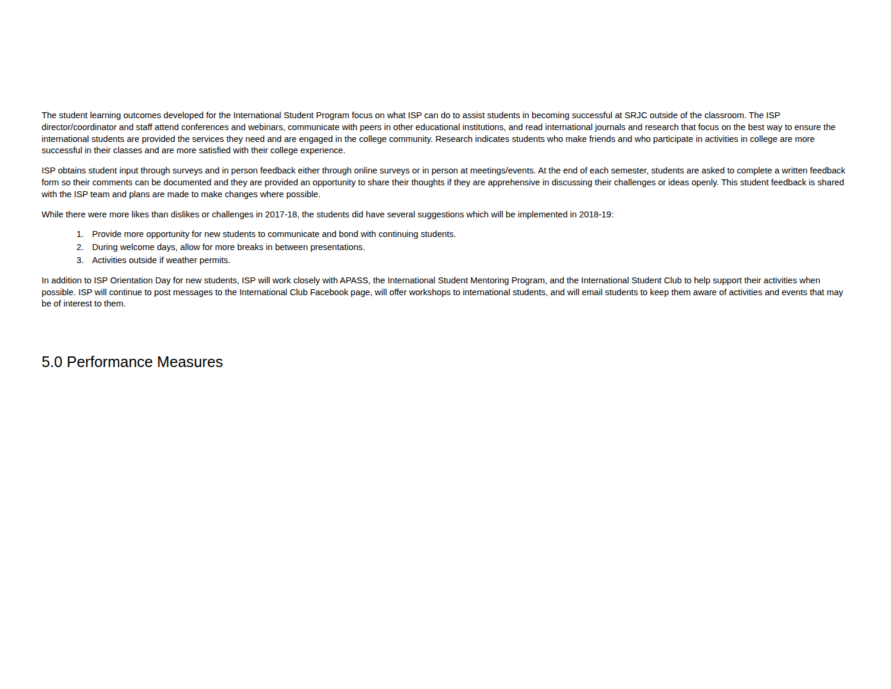The student learning outcomes developed for the International Student Program focus on what ISP can do to assist students in becoming successful at SRJC outside of the classroom. The ISP director/coordinator and staff attend conferences and webinars, communicate with peers in other educational institutions, and read international journals and research that focus on the best way to ensure the international students are provided the services they need and are engaged in the college community. Research indicates students who make friends and who participate in activities in college are more successful in their classes and are more satisfied with their college experience.
ISP obtains student input through surveys and in person feedback either through online surveys or in person at meetings/events. At the end of each semester, students are asked to complete a written feedback form so their comments can be documented and they are provided an opportunity to share their thoughts if they are apprehensive in discussing their challenges or ideas openly. This student feedback is shared with the ISP team and plans are made to make changes where possible.
While there were more likes than dislikes or challenges in 2017-18, the students did have several suggestions which will be implemented in 2018-19:
Provide more opportunity for new students to communicate and bond with continuing students.
During welcome days, allow for more breaks in between presentations.
Activities outside if weather permits.
In addition to ISP Orientation Day for new students, ISP will work closely with APASS, the International Student Mentoring Program, and the International Student Club to help support their activities when possible. ISP will continue to post messages to the International Club Facebook page, will offer workshops to international students, and will email students to keep them aware of activities and events that may be of interest to them.
5.0 Performance Measures